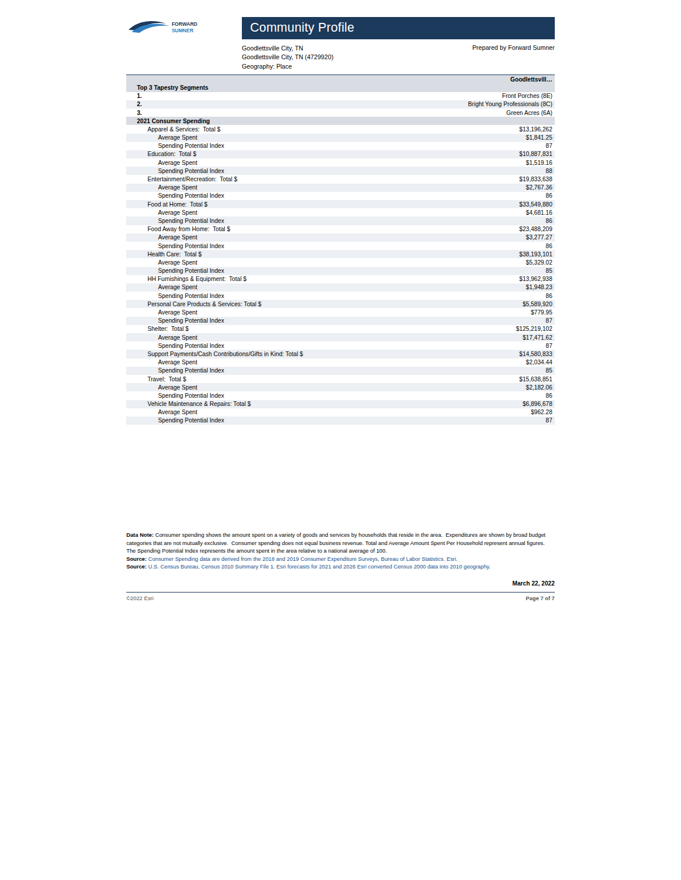FORWARD SUMNER
Community Profile
Goodlettsville City, TN
Goodlettsville City, TN (4729920)
Geography: Place
Prepared by Forward Sumner
| | Goodlettsvill… |
| Top 3 Tapestry Segments | |
| 1. | Front Porches (8E) |
| 2. | Bright Young Professionals (8C) |
| 3. | Green Acres (6A) |
| 2021 Consumer Spending | |
| Apparel & Services: Total $ | $13,196,262 |
| Average Spent | $1,841.25 |
| Spending Potential Index | 87 |
| Education: Total $ | $10,887,831 |
| Average Spent | $1,519.16 |
| Spending Potential Index | 88 |
| Entertainment/Recreation: Total $ | $19,833,638 |
| Average Spent | $2,767.36 |
| Spending Potential Index | 86 |
| Food at Home: Total $ | $33,549,880 |
| Average Spent | $4,681.16 |
| Spending Potential Index | 86 |
| Food Away from Home: Total $ | $23,488,209 |
| Average Spent | $3,277.27 |
| Spending Potential Index | 86 |
| Health Care: Total $ | $38,193,101 |
| Average Spent | $5,329.02 |
| Spending Potential Index | 85 |
| HH Furnishings & Equipment: Total $ | $13,962,938 |
| Average Spent | $1,948.23 |
| Spending Potential Index | 86 |
| Personal Care Products & Services: Total $ | $5,589,920 |
| Average Spent | $779.95 |
| Spending Potential Index | 87 |
| Shelter: Total $ | $125,219,102 |
| Average Spent | $17,471.62 |
| Spending Potential Index | 87 |
| Support Payments/Cash Contributions/Gifts in Kind: Total $ | $14,580,833 |
| Average Spent | $2,034.44 |
| Spending Potential Index | 85 |
| Travel: Total $ | $15,638,851 |
| Average Spent | $2,182.06 |
| Spending Potential Index | 86 |
| Vehicle Maintenance & Repairs: Total $ | $6,896,678 |
| Average Spent | $962.28 |
| Spending Potential Index | 87 |
Data Note: Consumer spending shows the amount spent on a variety of goods and services by households that reside in the area. Expenditures are shown by broad budget categories that are not mutually exclusive. Consumer spending does not equal business revenue. Total and Average Amount Spent Per Household represent annual figures. The Spending Potential Index represents the amount spent in the area relative to a national average of 100.
Source: Consumer Spending data are derived from the 2018 and 2019 Consumer Expenditure Surveys, Bureau of Labor Statistics. Esri.
Source: U.S. Census Bureau, Census 2010 Summary File 1. Esri forecasts for 2021 and 2026 Esri converted Census 2000 data into 2010 geography.
March 22, 2022
©2022 Esri
Page 7 of 7